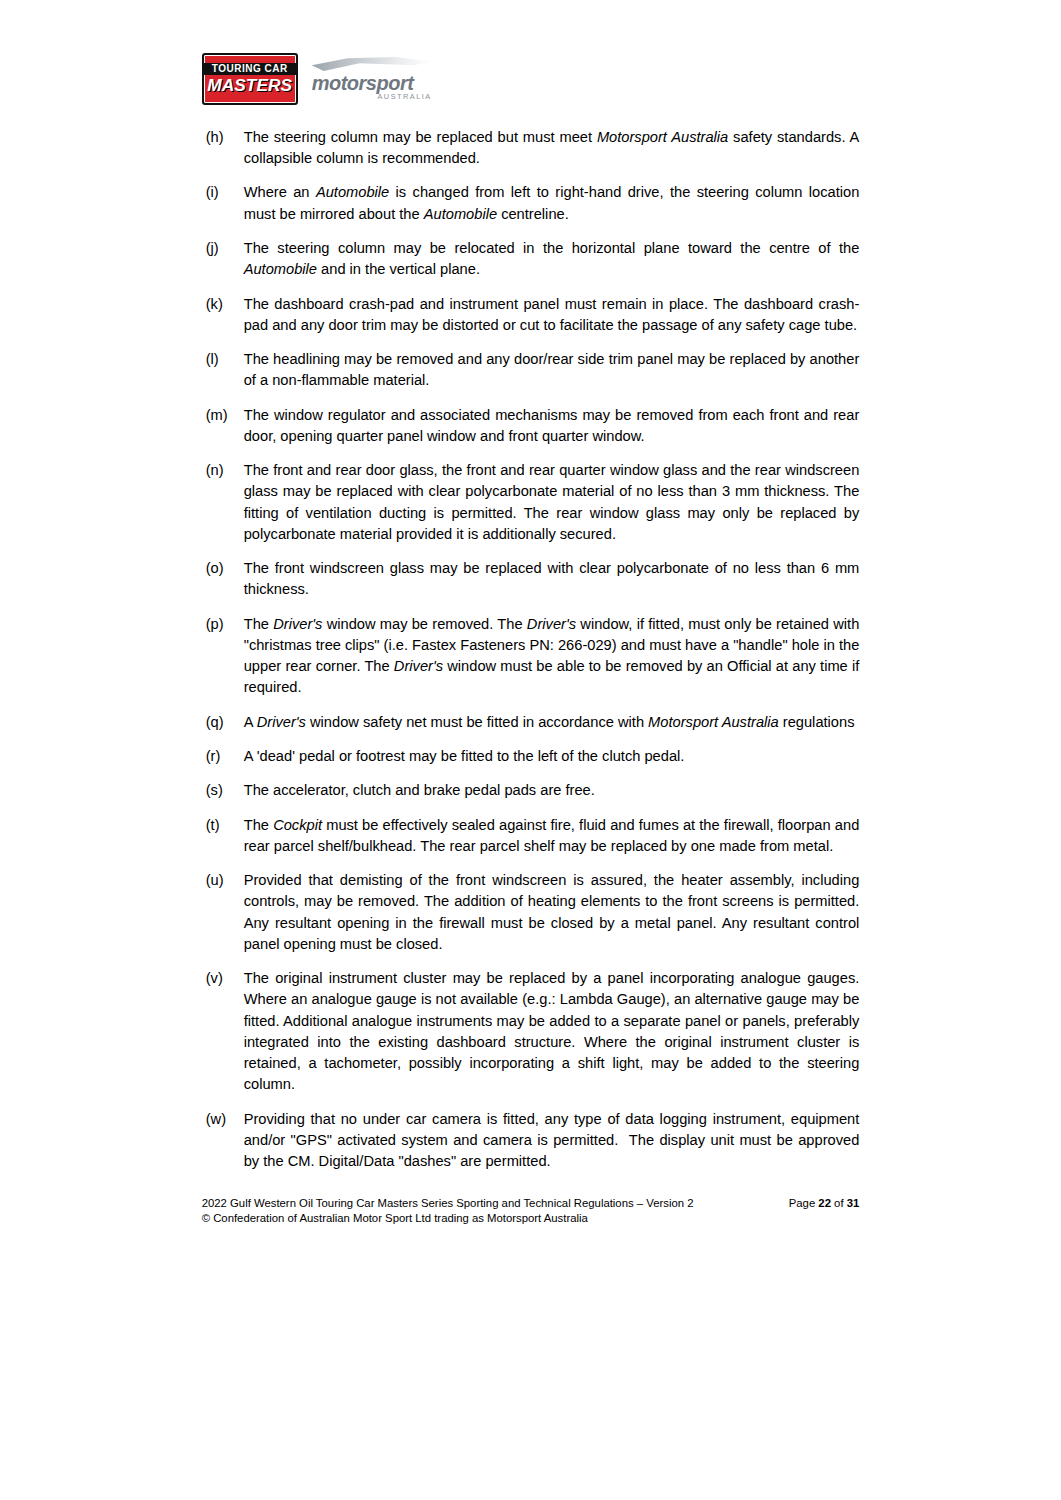TOURING CAR
MASTERS
motorsport
AUSTRALIA
(h) The steering column may be replaced but must meet Motorsport Australia safety standards. A collapsible column is recommended.
(i) Where an Automobile is changed from left to right-hand drive, the steering column location must be mirrored about the Automobile centreline.
(j) The steering column may be relocated in the horizontal plane toward the centre of the Automobile and in the vertical plane.
(k) The dashboard crash-pad and instrument panel must remain in place. The dashboard crash-pad and any door trim may be distorted or cut to facilitate the passage of any safety cage tube.
(l) The headlining may be removed and any door/rear side trim panel may be replaced by another of a non-flammable material.
(m) The window regulator and associated mechanisms may be removed from each front and rear door, opening quarter panel window and front quarter window.
(n) The front and rear door glass, the front and rear quarter window glass and the rear windscreen glass may be replaced with clear polycarbonate material of no less than 3 mm thickness. The fitting of ventilation ducting is permitted. The rear window glass may only be replaced by polycarbonate material provided it is additionally secured.
(o) The front windscreen glass may be replaced with clear polycarbonate of no less than 6 mm thickness.
(p) The Driver's window may be removed. The Driver's window, if fitted, must only be retained with "christmas tree clips" (i.e. Fastex Fasteners PN: 266-029) and must have a "handle" hole in the upper rear corner. The Driver's window must be able to be removed by an Official at any time if required.
(q) A Driver's window safety net must be fitted in accordance with Motorsport Australia regulations
(r) A 'dead' pedal or footrest may be fitted to the left of the clutch pedal.
(s) The accelerator, clutch and brake pedal pads are free.
(t) The Cockpit must be effectively sealed against fire, fluid and fumes at the firewall, floorpan and rear parcel shelf/bulkhead. The rear parcel shelf may be replaced by one made from metal.
(u) Provided that demisting of the front windscreen is assured, the heater assembly, including controls, may be removed. The addition of heating elements to the front screens is permitted. Any resultant opening in the firewall must be closed by a metal panel. Any resultant control panel opening must be closed.
(v) The original instrument cluster may be replaced by a panel incorporating analogue gauges. Where an analogue gauge is not available (e.g.: Lambda Gauge), an alternative gauge may be fitted. Additional analogue instruments may be added to a separate panel or panels, preferably integrated into the existing dashboard structure. Where the original instrument cluster is retained, a tachometer, possibly incorporating a shift light, may be added to the steering column.
(w) Providing that no under car camera is fitted, any type of data logging instrument, equipment and/or "GPS" activated system and camera is permitted. The display unit must be approved by the CM. Digital/Data "dashes" are permitted.
2022 Gulf Western Oil Touring Car Masters Series Sporting and Technical Regulations – Version 2
© Confederation of Australian Motor Sport Ltd trading as Motorsport Australia
Page 22 of 31